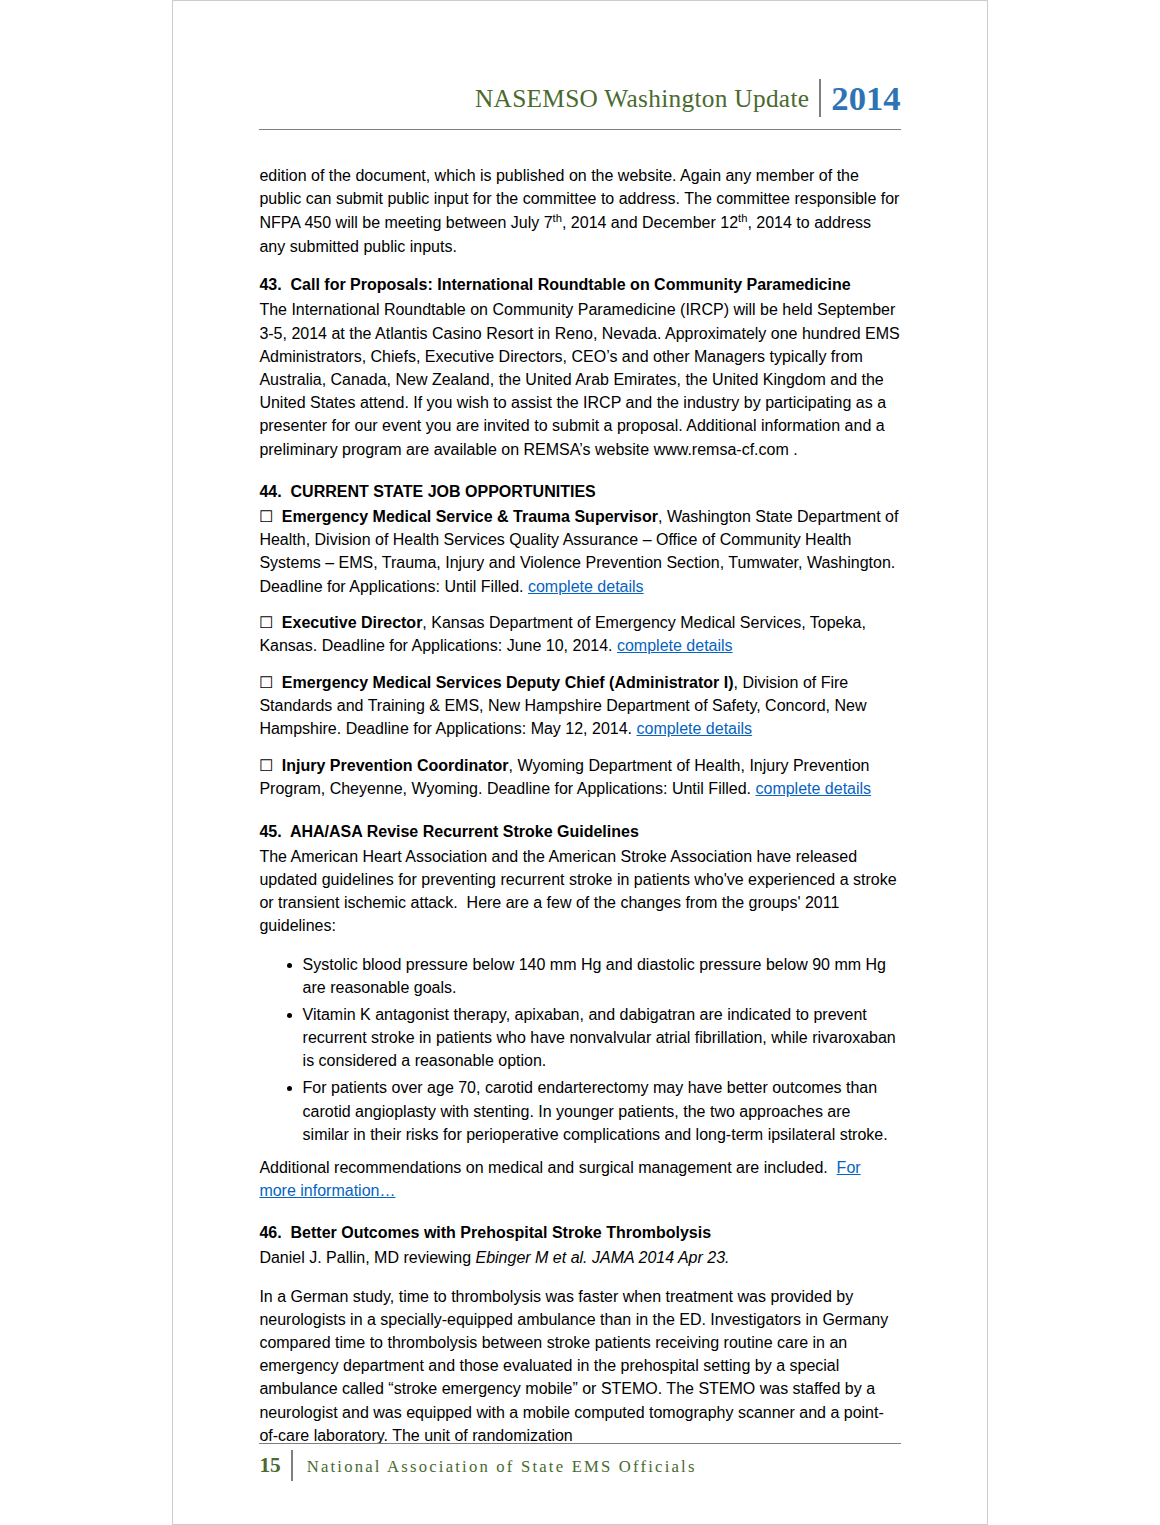NASEMSO Washington Update 2014
edition of the document, which is published on the website. Again any member of the public can submit public input for the committee to address. The committee responsible for NFPA 450 will be meeting between July 7th, 2014 and December 12th, 2014 to address any submitted public inputs.
43. Call for Proposals: International Roundtable on Community Paramedicine
The International Roundtable on Community Paramedicine (IRCP) will be held September 3-5, 2014 at the Atlantis Casino Resort in Reno, Nevada. Approximately one hundred EMS Administrators, Chiefs, Executive Directors, CEO’s and other Managers typically from Australia, Canada, New Zealand, the United Arab Emirates, the United Kingdom and the United States attend. If you wish to assist the IRCP and the industry by participating as a presenter for our event you are invited to submit a proposal. Additional information and a preliminary program are available on REMSA’s website www.remsa-cf.com .
44. CURRENT STATE JOB OPPORTUNITIES
☐ Emergency Medical Service & Trauma Supervisor, Washington State Department of Health, Division of Health Services Quality Assurance – Office of Community Health Systems – EMS, Trauma, Injury and Violence Prevention Section, Tumwater, Washington. Deadline for Applications: Until Filled. complete details
☐ Executive Director, Kansas Department of Emergency Medical Services, Topeka, Kansas. Deadline for Applications: June 10, 2014. complete details
☐ Emergency Medical Services Deputy Chief (Administrator I), Division of Fire Standards and Training & EMS, New Hampshire Department of Safety, Concord, New Hampshire. Deadline for Applications: May 12, 2014. complete details
☐ Injury Prevention Coordinator, Wyoming Department of Health, Injury Prevention Program, Cheyenne, Wyoming. Deadline for Applications: Until Filled. complete details
45. AHA/ASA Revise Recurrent Stroke Guidelines
The American Heart Association and the American Stroke Association have released updated guidelines for preventing recurrent stroke in patients who've experienced a stroke or transient ischemic attack. Here are a few of the changes from the groups' 2011 guidelines:
Systolic blood pressure below 140 mm Hg and diastolic pressure below 90 mm Hg are reasonable goals.
Vitamin K antagonist therapy, apixaban, and dabigatran are indicated to prevent recurrent stroke in patients who have nonvalvular atrial fibrillation, while rivaroxaban is considered a reasonable option.
For patients over age 70, carotid endarterectomy may have better outcomes than carotid angioplasty with stenting. In younger patients, the two approaches are similar in their risks for perioperative complications and long-term ipsilateral stroke.
Additional recommendations on medical and surgical management are included. For more information…
46. Better Outcomes with Prehospital Stroke Thrombolysis
Daniel J. Pallin, MD reviewing Ebinger M et al. JAMA 2014 Apr 23.
In a German study, time to thrombolysis was faster when treatment was provided by neurologists in a specially-equipped ambulance than in the ED. Investigators in Germany compared time to thrombolysis between stroke patients receiving routine care in an emergency department and those evaluated in the prehospital setting by a special ambulance called “stroke emergency mobile” or STEMO. The STEMO was staffed by a neurologist and was equipped with a mobile computed tomography scanner and a point-of-care laboratory. The unit of randomization
15 National Association of State EMS Officials